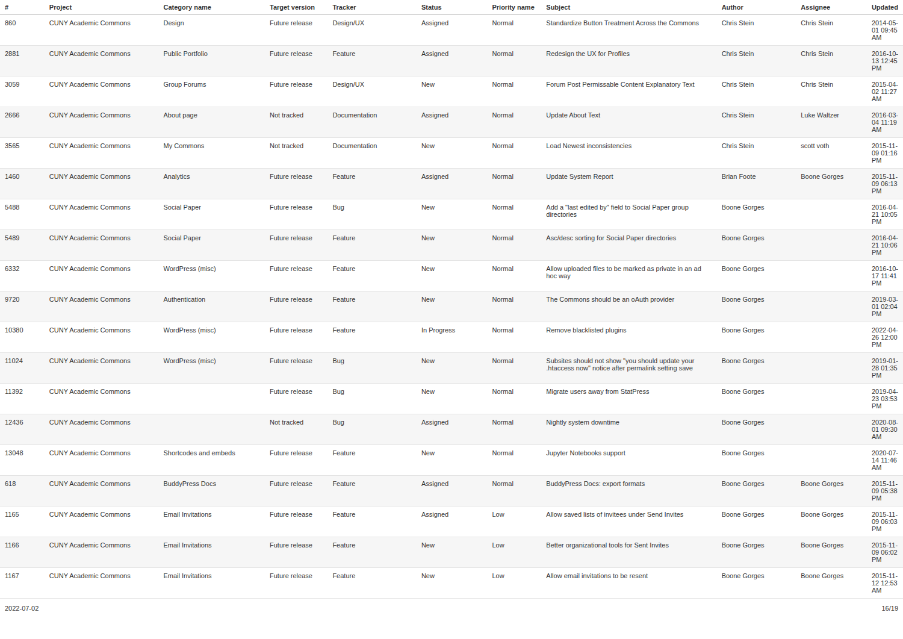| # | Project | Category name | Target version | Tracker | Status | Priority name | Subject | Author | Assignee | Updated |
| --- | --- | --- | --- | --- | --- | --- | --- | --- | --- | --- |
| 860 | CUNY Academic Commons | Design | Future release | Design/UX | Assigned | Normal | Standardize Button Treatment Across the Commons | Chris Stein | Chris Stein | 2014-05-01 09:45 AM |
| 2881 | CUNY Academic Commons | Public Portfolio | Future release | Feature | Assigned | Normal | Redesign the UX for Profiles | Chris Stein | Chris Stein | 2016-10-13 12:45 PM |
| 3059 | CUNY Academic Commons | Group Forums | Future release | Design/UX | New | Normal | Forum Post Permissable Content Explanatory Text | Chris Stein | Chris Stein | 2015-04-02 11:27 AM |
| 2666 | CUNY Academic Commons | About page | Not tracked | Documentation | Assigned | Normal | Update About Text | Chris Stein | Luke Waltzer | 2016-03-04 11:19 AM |
| 3565 | CUNY Academic Commons | My Commons | Not tracked | Documentation | New | Normal | Load Newest inconsistencies | Chris Stein | scott voth | 2015-11-09 01:16 PM |
| 1460 | CUNY Academic Commons | Analytics | Future release | Feature | Assigned | Normal | Update System Report | Brian Foote | Boone Gorges | 2015-11-09 06:13 PM |
| 5488 | CUNY Academic Commons | Social Paper | Future release | Bug | New | Normal | Add a "last edited by" field to Social Paper group directories | Boone Gorges | | 2016-04-21 10:05 PM |
| 5489 | CUNY Academic Commons | Social Paper | Future release | Feature | New | Normal | Asc/desc sorting for Social Paper directories | Boone Gorges | | 2016-04-21 10:06 PM |
| 6332 | CUNY Academic Commons | WordPress (misc) | Future release | Feature | New | Normal | Allow uploaded files to be marked as private in an ad hoc way | Boone Gorges | | 2016-10-17 11:41 PM |
| 9720 | CUNY Academic Commons | Authentication | Future release | Feature | New | Normal | The Commons should be an oAuth provider | Boone Gorges | | 2019-03-01 02:04 PM |
| 10380 | CUNY Academic Commons | WordPress (misc) | Future release | Feature | In Progress | Normal | Remove blacklisted plugins | Boone Gorges | | 2022-04-26 12:00 PM |
| 11024 | CUNY Academic Commons | WordPress (misc) | Future release | Bug | New | Normal | Subsites should not show "you should update your .htaccess now" notice after permalink setting save | Boone Gorges | | 2019-01-28 01:35 PM |
| 11392 | CUNY Academic Commons | | Future release | Bug | New | Normal | Migrate users away from StatPress | Boone Gorges | | 2019-04-23 03:53 PM |
| 12436 | CUNY Academic Commons | | Not tracked | Bug | Assigned | Normal | Nightly system downtime | Boone Gorges | | 2020-08-01 09:30 AM |
| 13048 | CUNY Academic Commons | Shortcodes and embeds | Future release | Feature | New | Normal | Jupyter Notebooks support | Boone Gorges | | 2020-07-14 11:46 AM |
| 618 | CUNY Academic Commons | BuddyPress Docs | Future release | Feature | Assigned | Normal | BuddyPress Docs: export formats | Boone Gorges | Boone Gorges | 2015-11-09 05:38 PM |
| 1165 | CUNY Academic Commons | Email Invitations | Future release | Feature | Assigned | Low | Allow saved lists of invitees under Send Invites | Boone Gorges | Boone Gorges | 2015-11-09 06:03 PM |
| 1166 | CUNY Academic Commons | Email Invitations | Future release | Feature | New | Low | Better organizational tools for Sent Invites | Boone Gorges | Boone Gorges | 2015-11-09 06:02 PM |
| 1167 | CUNY Academic Commons | Email Invitations | Future release | Feature | New | Low | Allow email invitations to be resent | Boone Gorges | Boone Gorges | 2015-11-12 12:53 AM |
2022-07-02 16/19